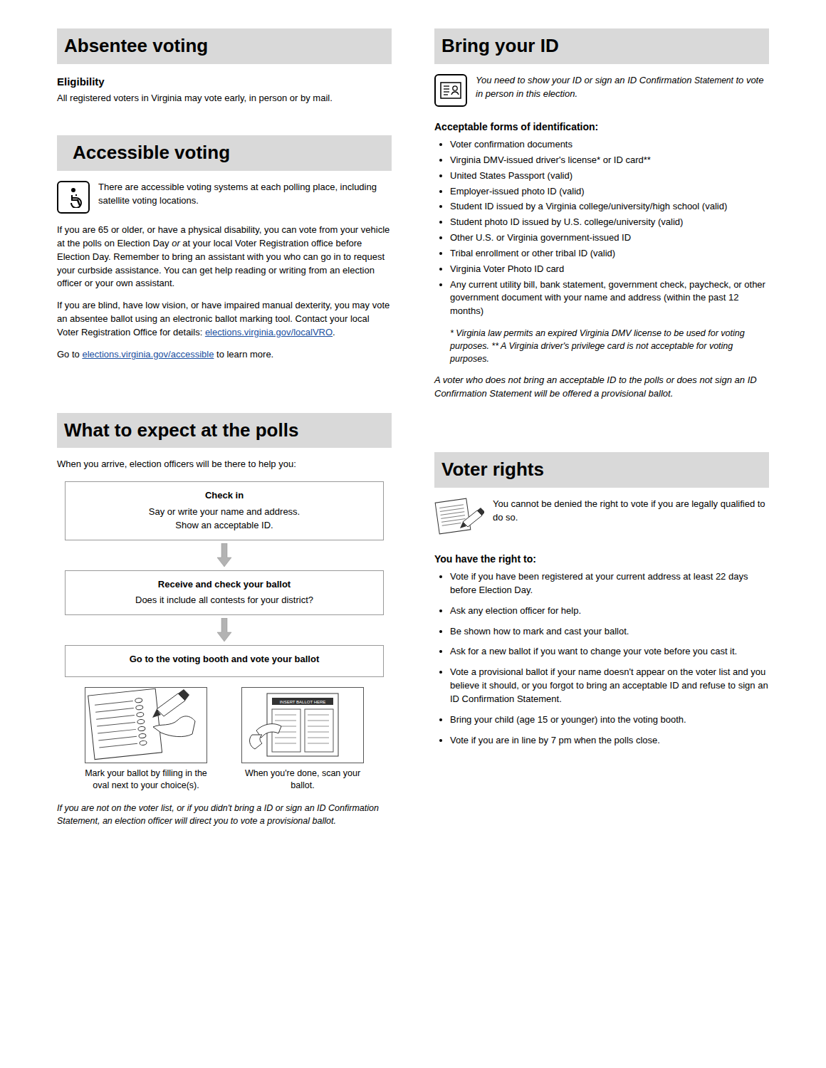Absentee voting
Eligibility
All registered voters in Virginia may vote early, in person or by mail.
Accessible voting
There are accessible voting systems at each polling place, including satellite voting locations.
If you are 65 or older, or have a physical disability, you can vote from your vehicle at the polls on Election Day or at your local Voter Registration office before Election Day. Remember to bring an assistant with you who can go in to request your curbside assistance. You can get help reading or writing from an election officer or your own assistant.
If you are blind, have low vision, or have impaired manual dexterity, you may vote an absentee ballot using an electronic ballot marking tool. Contact your local Voter Registration Office for details: elections.virginia.gov/localVRO.
Go to elections.virginia.gov/accessible to learn more.
What to expect at the polls
When you arrive, election officers will be there to help you:
Check in Say or write your name and address.
Show an acceptable ID.
Receive and check your ballot Does it include all contests for your district?
Go to the voting booth and vote your ballot
Mark your ballot by filling in the oval next to your choice(s).
INSERT BALLOT HERE
When you're done, scan your ballot.
If you are not on the voter list, or if you didn't bring a ID or sign an ID Confirmation Statement, an election officer will direct you to vote a provisional ballot.
Bring your ID
You need to show your ID or sign an ID Confirmation Statement to vote in person in this election.
Acceptable forms of identification:
Voter confirmation documents
Virginia DMV-issued driver's license* or ID card**
United States Passport (valid)
Employer-issued photo ID (valid)
Student ID issued by a Virginia college/university/high school (valid)
Student photo ID issued by U.S. college/university (valid)
Other U.S. or Virginia government-issued ID
Tribal enrollment or other tribal ID (valid)
Virginia Voter Photo ID card
Any current utility bill, bank statement, government check, paycheck, or other government document with your name and address (within the past 12 months)
* Virginia law permits an expired Virginia DMV license to be used for voting purposes. ** A Virginia driver's privilege card is not acceptable for voting purposes.
A voter who does not bring an acceptable ID to the polls or does not sign an ID Confirmation Statement will be offered a provisional ballot.
Voter rights
You cannot be denied the right to vote if you are legally qualified to do so.
You have the right to:
Vote if you have been registered at your current address at least 22 days before Election Day.
Ask any election officer for help.
Be shown how to mark and cast your ballot.
Ask for a new ballot if you want to change your vote before you cast it.
Vote a provisional ballot if your name doesn't appear on the voter list and you believe it should, or you forgot to bring an acceptable ID and refuse to sign an ID Confirmation Statement.
Bring your child (age 15 or younger) into the voting booth.
Vote if you are in line by 7 pm when the polls close.